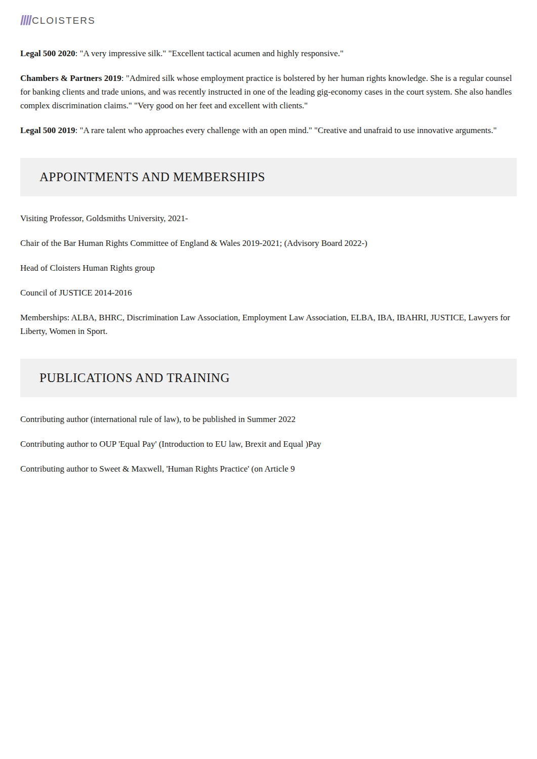////CLOISTERS
Legal 500 2020: "A very impressive silk." "Excellent tactical acumen and highly responsive."
Chambers & Partners 2019: "Admired silk whose employment practice is bolstered by her human rights knowledge. She is a regular counsel for banking clients and trade unions, and was recently instructed in one of the leading gig-economy cases in the court system. She also handles complex discrimination claims." "Very good on her feet and excellent with clients."
Legal 500 2019: "A rare talent who approaches every challenge with an open mind." "Creative and unafraid to use innovative arguments."
APPOINTMENTS AND MEMBERSHIPS
Visiting Professor, Goldsmiths University, 2021-
Chair of the Bar Human Rights Committee of England & Wales 2019-2021; (Advisory Board 2022-)
Head of Cloisters Human Rights group
Council of JUSTICE 2014-2016
Memberships: ALBA, BHRC, Discrimination Law Association, Employment Law Association, ELBA, IBA, IBAHRI, JUSTICE, Lawyers for Liberty, Women in Sport.
PUBLICATIONS AND TRAINING
Contributing author (international rule of law), to be published in Summer 2022
Contributing author to OUP 'Equal Pay' (Introduction to EU law, Brexit and Equal )Pay
Contributing author to Sweet & Maxwell, 'Human Rights Practice' (on Article 9